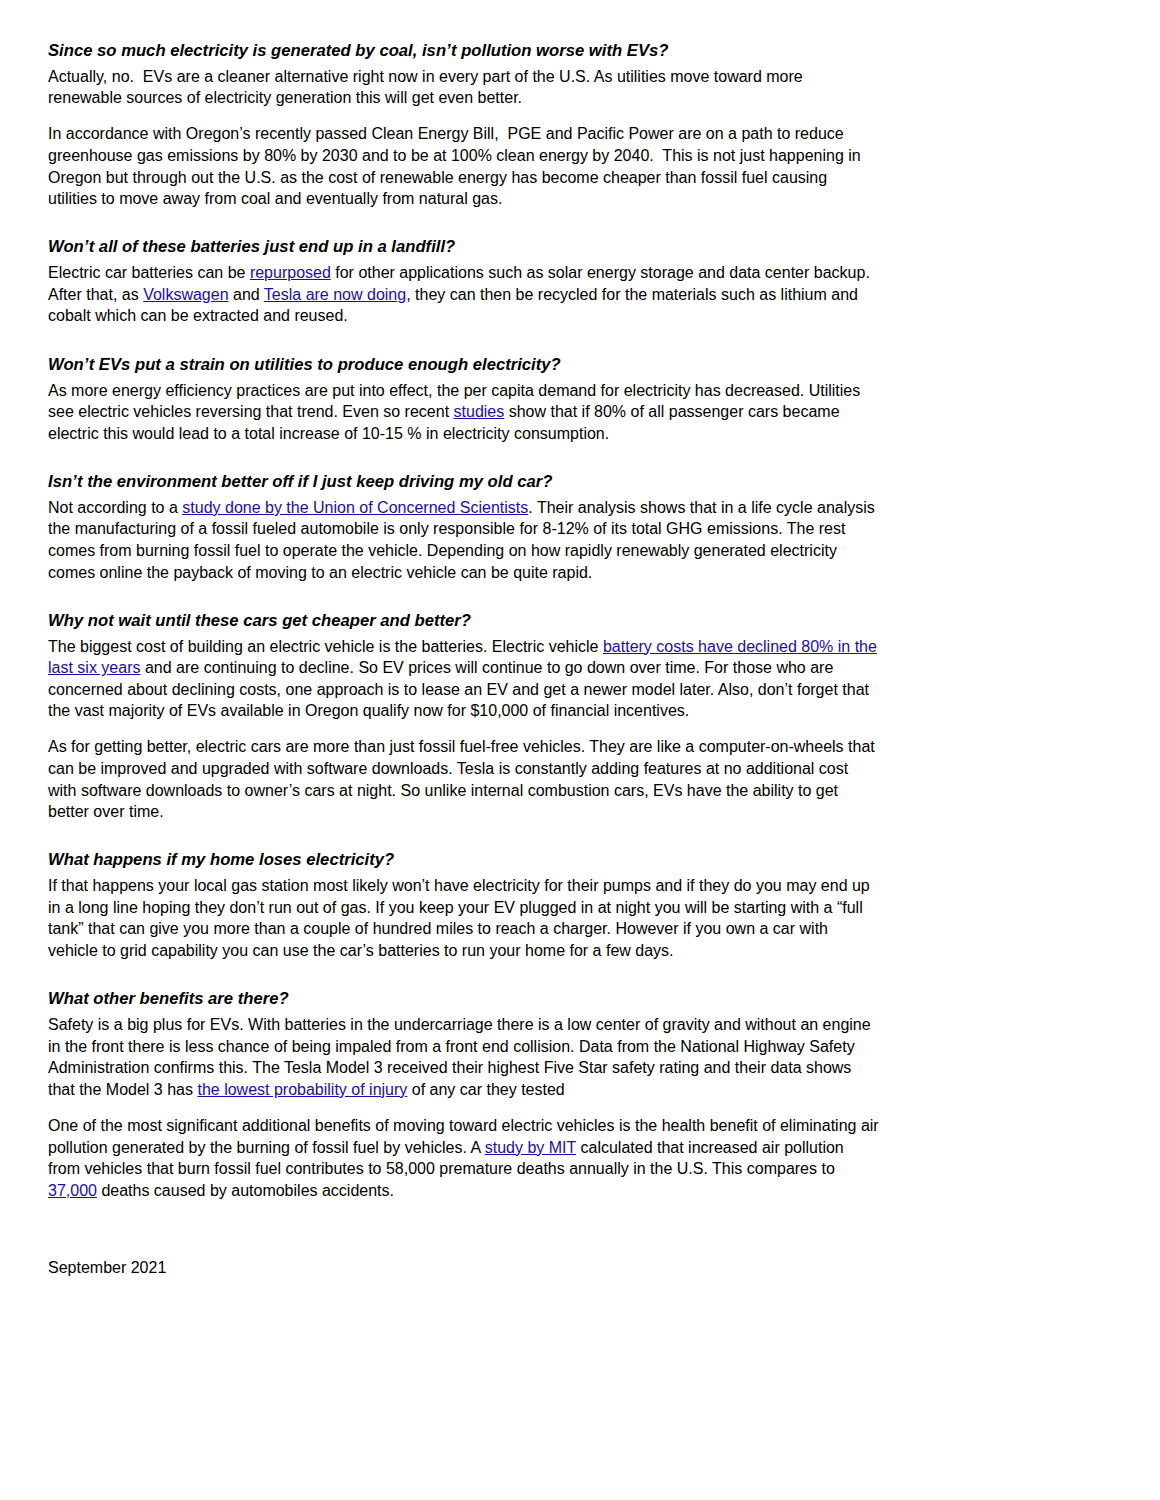Since so much electricity is generated by coal, isn’t pollution worse with EVs?
Actually, no. EVs are a cleaner alternative right now in every part of the U.S. As utilities move toward more renewable sources of electricity generation this will get even better.
In accordance with Oregon’s recently passed Clean Energy Bill, PGE and Pacific Power are on a path to reduce greenhouse gas emissions by 80% by 2030 and to be at 100% clean energy by 2040. This is not just happening in Oregon but through out the U.S. as the cost of renewable energy has become cheaper than fossil fuel causing utilities to move away from coal and eventually from natural gas.
Won’t all of these batteries just end up in a landfill?
Electric car batteries can be repurposed for other applications such as solar energy storage and data center backup. After that, as Volkswagen and Tesla are now doing, they can then be recycled for the materials such as lithium and cobalt which can be extracted and reused.
Won’t EVs put a strain on utilities to produce enough electricity?
As more energy efficiency practices are put into effect, the per capita demand for electricity has decreased. Utilities see electric vehicles reversing that trend. Even so recent studies show that if 80% of all passenger cars became electric this would lead to a total increase of 10-15 % in electricity consumption.
Isn’t the environment better off if I just keep driving my old car?
Not according to a study done by the Union of Concerned Scientists. Their analysis shows that in a life cycle analysis the manufacturing of a fossil fueled automobile is only responsible for 8-12% of its total GHG emissions. The rest comes from burning fossil fuel to operate the vehicle. Depending on how rapidly renewably generated electricity comes online the payback of moving to an electric vehicle can be quite rapid.
Why not wait until these cars get cheaper and better?
The biggest cost of building an electric vehicle is the batteries. Electric vehicle battery costs have declined 80% in the last six years and are continuing to decline. So EV prices will continue to go down over time. For those who are concerned about declining costs, one approach is to lease an EV and get a newer model later. Also, don’t forget that the vast majority of EVs available in Oregon qualify now for $10,000 of financial incentives.
As for getting better, electric cars are more than just fossil fuel-free vehicles. They are like a computer-on-wheels that can be improved and upgraded with software downloads. Tesla is constantly adding features at no additional cost with software downloads to owner’s cars at night. So unlike internal combustion cars, EVs have the ability to get better over time.
What happens if my home loses electricity?
If that happens your local gas station most likely won’t have electricity for their pumps and if they do you may end up in a long line hoping they don’t run out of gas. If you keep your EV plugged in at night you will be starting with a “full tank” that can give you more than a couple of hundred miles to reach a charger. However if you own a car with vehicle to grid capability you can use the car’s batteries to run your home for a few days.
What other benefits are there?
Safety is a big plus for EVs. With batteries in the undercarriage there is a low center of gravity and without an engine in the front there is less chance of being impaled from a front end collision. Data from the National Highway Safety Administration confirms this. The Tesla Model 3 received their highest Five Star safety rating and their data shows that the Model 3 has the lowest probability of injury of any car they tested
One of the most significant additional benefits of moving toward electric vehicles is the health benefit of eliminating air pollution generated by the burning of fossil fuel by vehicles. A study by MIT calculated that increased air pollution from vehicles that burn fossil fuel contributes to 58,000 premature deaths annually in the U.S. This compares to 37,000 deaths caused by automobiles accidents.
September 2021